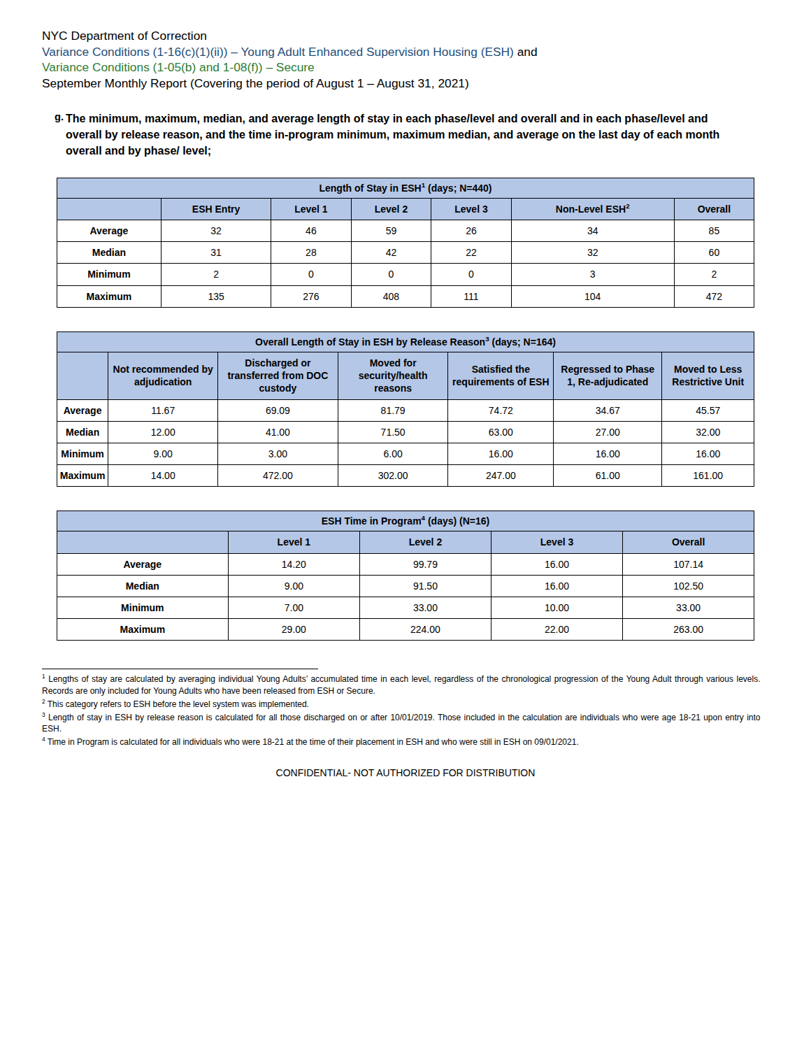NYC Department of Correction
Variance Conditions (1-16(c)(1)(ii)) – Young Adult Enhanced Supervision Housing (ESH) and
Variance Conditions (1-05(b) and 1-08(f)) – Secure
September Monthly Report (Covering the period of August 1 – August 31, 2021)
g.
The minimum, maximum, median, and average length of stay in each phase/level and overall and in each phase/level and overall by release reason, and the time in-program minimum, maximum median, and average on the last day of each month overall and by phase/ level;
Length of Stay in ESH 1 (days; N=440)
| | ESH Entry | Level 1 | Level 2 | Level 3 | Non-Level ESH 2 | Overall |
| --- | --- | --- | --- | --- | --- | --- |
| Average | 32 | 46 | 59 | 26 | 34 | 85 |
| Median | 31 | 28 | 42 | 22 | 32 | 60 |
| Minimum | 2 | 0 | 0 | 0 | 3 | 2 |
| Maximum | 135 | 276 | 408 | 111 | 104 | 472 |
Overall Length of Stay in ESH by Release Reason 3 (days; N=164)
| | Not recommended by adjudication | Discharged or transferred from DOC custody | Moved for security/health reasons | Satisfied the requirements of ESH | Regressed to Phase 1, Re-adjudicated | Moved to Less Restrictive Unit |
| --- | --- | --- | --- | --- | --- | --- |
| Average | 11.67 | 69.09 | 81.79 | 74.72 | 34.67 | 45.57 |
| Median | 12.00 | 41.00 | 71.50 | 63.00 | 27.00 | 32.00 |
| Minimum | 9.00 | 3.00 | 6.00 | 16.00 | 16.00 | 16.00 |
| Maximum | 14.00 | 472.00 | 302.00 | 247.00 | 61.00 | 161.00 |
ESH Time in Program 4 (days) (N=16)
| | Level 1 | Level 2 | Level 3 | Overall |
| --- | --- | --- | --- | --- |
| Average | 14.20 | 99.79 | 16.00 | 107.14 |
| Median | 9.00 | 91.50 | 16.00 | 102.50 |
| Minimum | 7.00 | 33.00 | 10.00 | 33.00 |
| Maximum | 29.00 | 224.00 | 22.00 | 263.00 |
1 Lengths of stay are calculated by averaging individual Young Adults’ accumulated time in each level, regardless of the chronological progression of the Young Adult through various levels. Records are only included for Young Adults who have been released from ESH or Secure.
2 This category refers to ESH before the level system was implemented.
3 Length of stay in ESH by release reason is calculated for all those discharged on or after 10/01/2019. Those included in the calculation are individuals who were age 18-21 upon entry into ESH.
4 Time in Program is calculated for all individuals who were 18-21 at the time of their placement in ESH and who were still in ESH on 09/01/2021.
CONFIDENTIAL- NOT AUTHORIZED FOR DISTRIBUTION